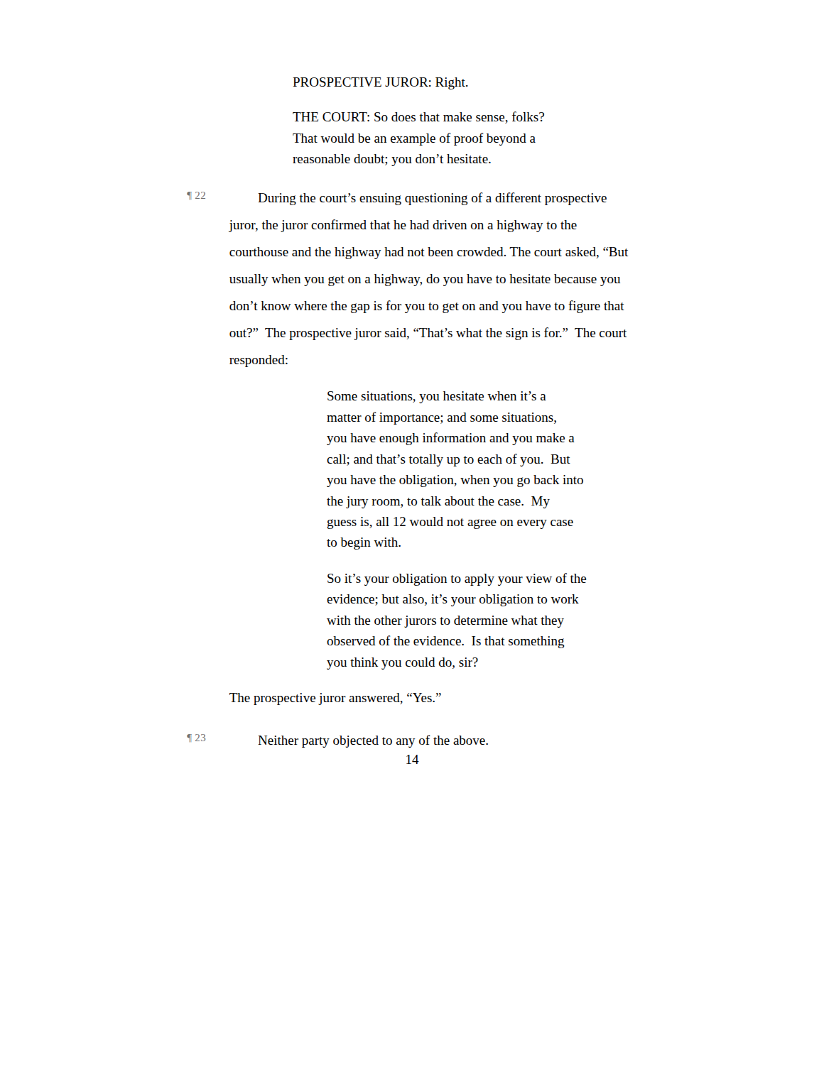PROSPECTIVE JUROR: Right.
THE COURT: So does that make sense, folks?
That would be an example of proof beyond a
reasonable doubt; you don’t hesitate.
¶ 22 During the court’s ensuing questioning of a different prospective juror, the juror confirmed that he had driven on a highway to the courthouse and the highway had not been crowded. The court asked, “But usually when you get on a highway, do you have to hesitate because you don’t know where the gap is for you to get on and you have to figure that out?” The prospective juror said, “That’s what the sign is for.” The court responded:
Some situations, you hesitate when it’s a
matter of importance; and some situations,
you have enough information and you make a
call; and that’s totally up to each of you. But
you have the obligation, when you go back into
the jury room, to talk about the case. My
guess is, all 12 would not agree on every case
to begin with.
So it’s your obligation to apply your view of the
evidence; but also, it’s your obligation to work
with the other jurors to determine what they
observed of the evidence. Is that something
you think you could do, sir?
The prospective juror answered, “Yes.”
¶ 23 Neither party objected to any of the above.
14